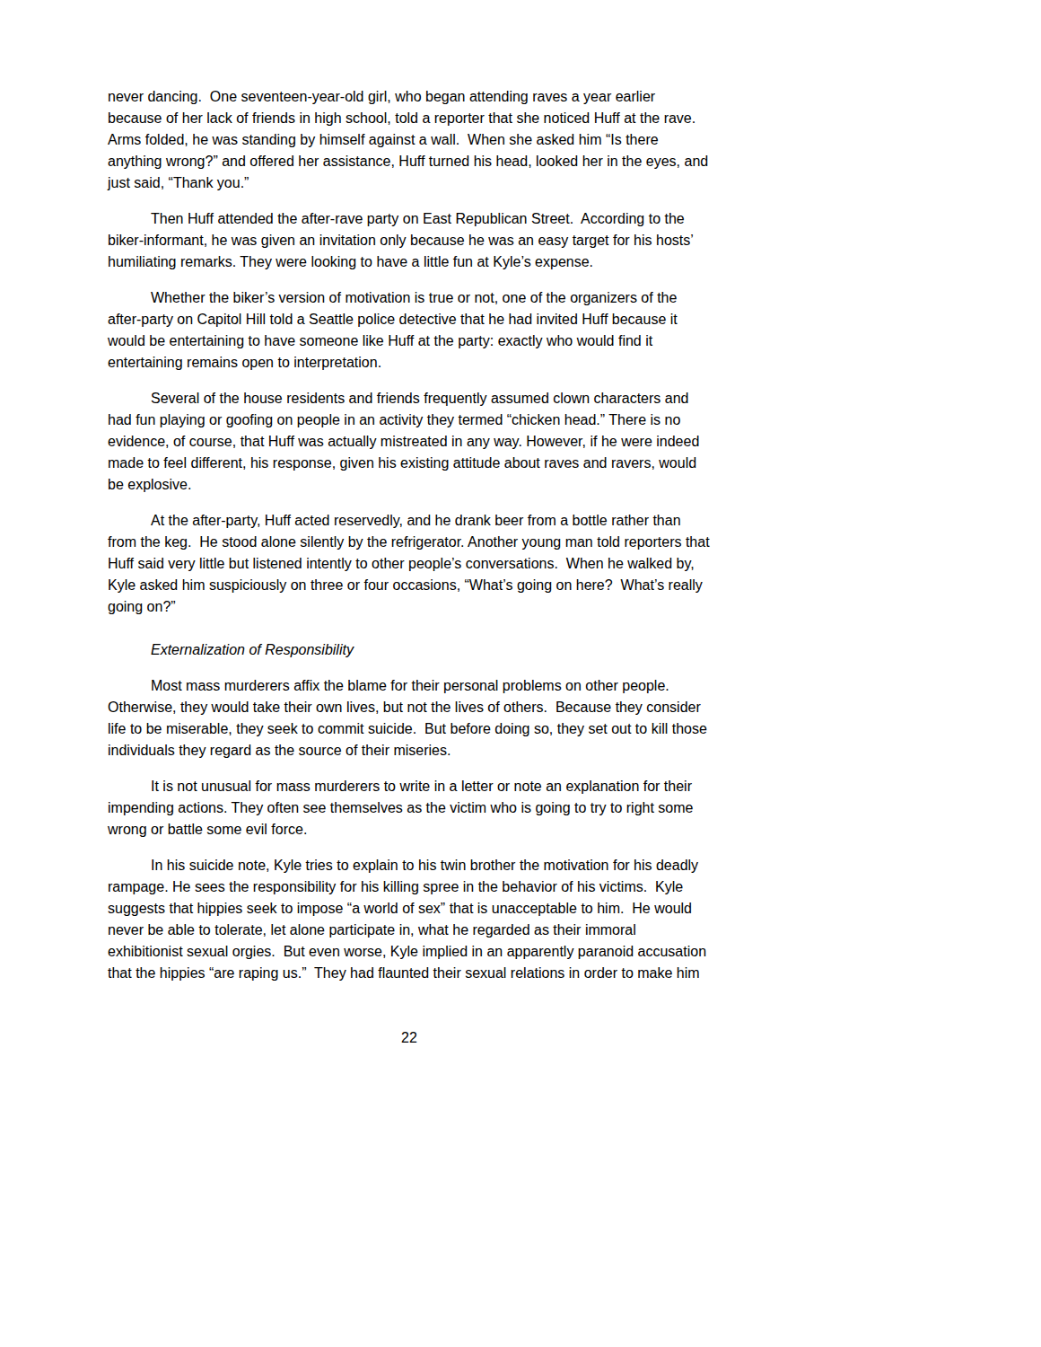never dancing. One seventeen-year-old girl, who began attending raves a year earlier because of her lack of friends in high school, told a reporter that she noticed Huff at the rave. Arms folded, he was standing by himself against a wall. When she asked him “Is there anything wrong?” and offered her assistance, Huff turned his head, looked her in the eyes, and just said, “Thank you.”
Then Huff attended the after-rave party on East Republican Street. According to the biker-informant, he was given an invitation only because he was an easy target for his hosts’ humiliating remarks. They were looking to have a little fun at Kyle’s expense.
Whether the biker’s version of motivation is true or not, one of the organizers of the after-party on Capitol Hill told a Seattle police detective that he had invited Huff because it would be entertaining to have someone like Huff at the party: exactly who would find it entertaining remains open to interpretation.
Several of the house residents and friends frequently assumed clown characters and had fun playing or goofing on people in an activity they termed “chicken head.” There is no evidence, of course, that Huff was actually mistreated in any way. However, if he were indeed made to feel different, his response, given his existing attitude about raves and ravers, would be explosive.
At the after-party, Huff acted reservedly, and he drank beer from a bottle rather than from the keg. He stood alone silently by the refrigerator. Another young man told reporters that Huff said very little but listened intently to other people’s conversations. When he walked by, Kyle asked him suspiciously on three or four occasions, “What’s going on here? What’s really going on?”
Externalization of Responsibility
Most mass murderers affix the blame for their personal problems on other people. Otherwise, they would take their own lives, but not the lives of others. Because they consider life to be miserable, they seek to commit suicide. But before doing so, they set out to kill those individuals they regard as the source of their miseries.
It is not unusual for mass murderers to write in a letter or note an explanation for their impending actions. They often see themselves as the victim who is going to try to right some wrong or battle some evil force.
In his suicide note, Kyle tries to explain to his twin brother the motivation for his deadly rampage. He sees the responsibility for his killing spree in the behavior of his victims. Kyle suggests that hippies seek to impose “a world of sex” that is unacceptable to him. He would never be able to tolerate, let alone participate in, what he regarded as their immoral exhibitionist sexual orgies. But even worse, Kyle implied in an apparently paranoid accusation that the hippies “are raping us.” They had flaunted their sexual relations in order to make him
22